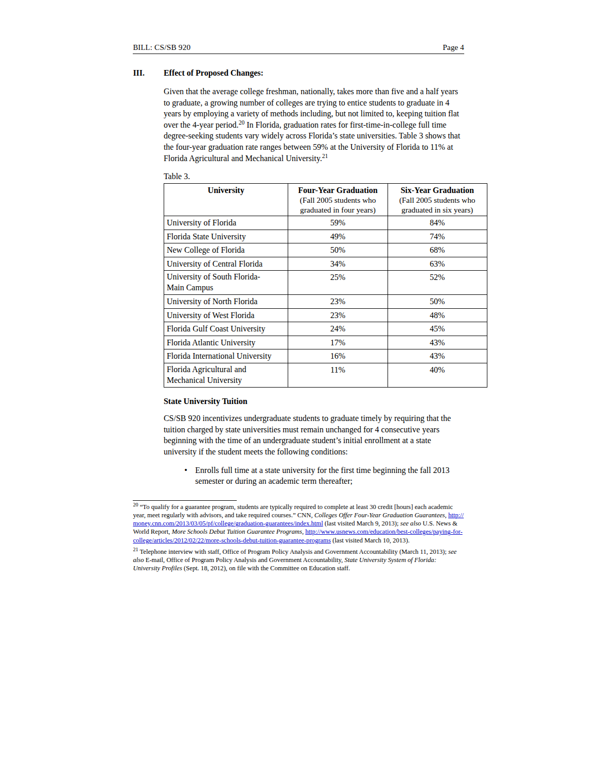BILL: CS/SB 920
Page 4
III.
Effect of Proposed Changes:
Given that the average college freshman, nationally, takes more than five and a half years to graduate, a growing number of colleges are trying to entice students to graduate in 4 years by employing a variety of methods including, but not limited to, keeping tuition flat over the 4-year period.20 In Florida, graduation rates for first-time-in-college full time degree-seeking students vary widely across Florida’s state universities. Table 3 shows that the four-year graduation rate ranges between 59% at the University of Florida to 11% at Florida Agricultural and Mechanical University.21
Table 3.
| University | Four-Year Graduation (Fall 2005 students who graduated in four years) | Six-Year Graduation (Fall 2005 students who graduated in six years) |
| --- | --- | --- |
| University of Florida | 59% | 84% |
| Florida State University | 49% | 74% |
| New College of Florida | 50% | 68% |
| University of Central Florida | 34% | 63% |
| University of South Florida- Main Campus | 25% | 52% |
| University of North Florida | 23% | 50% |
| University of West Florida | 23% | 48% |
| Florida Gulf Coast University | 24% | 45% |
| Florida Atlantic University | 17% | 43% |
| Florida International University | 16% | 43% |
| Florida Agricultural and Mechanical University | 11% | 40% |
State University Tuition
CS/SB 920 incentivizes undergraduate students to graduate timely by requiring that the tuition charged by state universities must remain unchanged for 4 consecutive years beginning with the time of an undergraduate student’s initial enrollment at a state university if the student meets the following conditions:
Enrolls full time at a state university for the first time beginning the fall 2013 semester or during an academic term thereafter;
20 “To qualify for a guarantee program, students are typically required to complete at least 30 credit [hours] each academic year, meet regularly with advisors, and take required courses.” CNN, Colleges Offer Four-Year Graduation Guarantees, http://money.cnn.com/2013/03/05/pf/college/graduation-guarantees/index.html (last visited March 9, 2013); see also U.S. News & World Report, More Schools Debut Tuition Guarantee Programs, http://www.usnews.com/education/best-colleges/paying-for-college/articles/2012/02/22/more-schools-debut-tuition-guarantee-programs (last visited March 10, 2013).
21 Telephone interview with staff, Office of Program Policy Analysis and Government Accountability (March 11, 2013); see also E-mail, Office of Program Policy Analysis and Government Accountability, State University System of Florida: University Profiles (Sept. 18, 2012), on file with the Committee on Education staff.